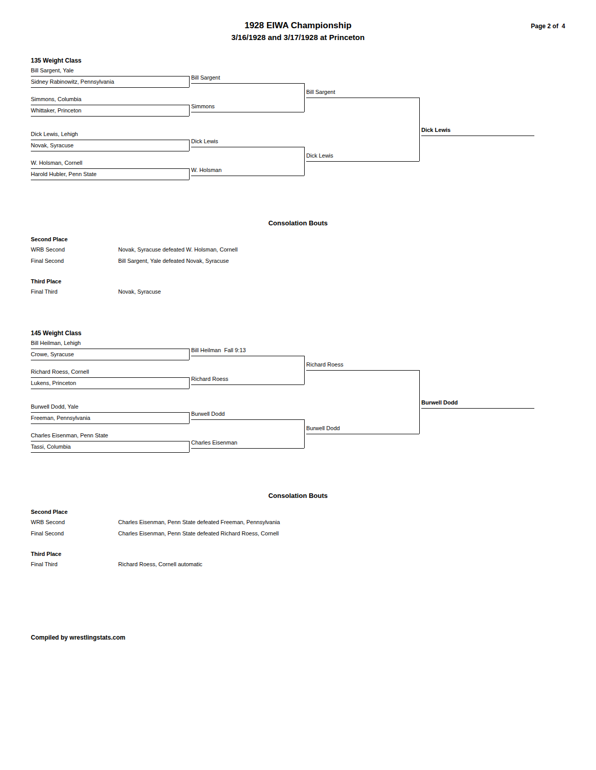Page 2 of 4
1928 EIWA Championship
3/16/1928 and 3/17/1928 at Princeton
135 Weight Class
Bill Sargent, Yale
Sidney Rabinowitz, Pennsylvania
Simmons, Columbia
Whittaker, Princeton
Dick Lewis, Lehigh
Novak, Syracuse
W. Holsman, Cornell
Harold Hubler, Penn State
Bill Sargent
Simmons
Dick Lewis
W. Holsman
Bill Sargent
Dick Lewis
Dick Lewis
Consolation Bouts
Second Place
| WRB Second | Novak, Syracuse defeated W. Holsman, Cornell |
| Final Second | Bill Sargent, Yale defeated Novak, Syracuse |
Third Place
| Final Third | Novak, Syracuse |
145 Weight Class
Bill Heilman, Lehigh
Crowe, Syracuse
Richard Roess, Cornell
Lukens, Princeton
Burwell Dodd, Yale
Freeman, Pennsylvania
Charles Eisenman, Penn State
Tassi, Columbia
Bill Heilman Fall 9:13
Richard Roess
Burwell Dodd
Charles Eisenman
Richard Roess
Burwell Dodd
Burwell Dodd
Consolation Bouts
Second Place
| WRB Second | Charles Eisenman, Penn State defeated Freeman, Pennsylvania |
| Final Second | Charles Eisenman, Penn State defeated Richard Roess, Cornell |
Third Place
| Final Third | Richard Roess, Cornell automatic |
Compiled by wrestlingstats.com